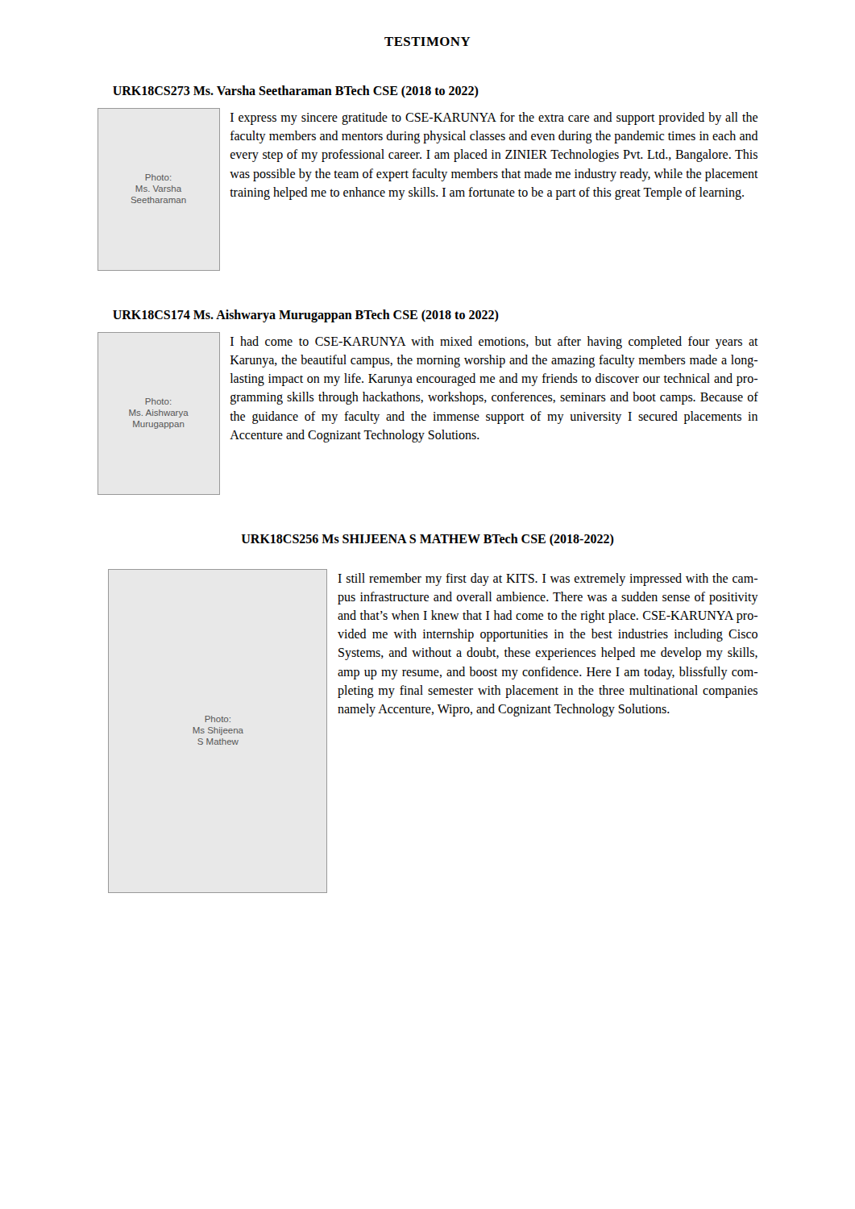TESTIMONY
URK18CS273 Ms. Varsha Seetharaman BTech CSE (2018 to 2022)
Photo:
Ms. Varsha
Seetharaman
I express my sincere gratitude to CSE-KARUNYA for the extra care and support provided by all the faculty members and mentors during physical classes and even during the pandemic times in each and every step of my professional career. I am placed in ZINIER Technologies Pvt. Ltd., Bangalore. This was possible by the team of expert faculty members that made me industry ready, while the placement training helped me to enhance my skills. I am fortunate to be a part of this great Temple of learning.
URK18CS174 Ms. Aishwarya Murugappan BTech CSE (2018 to 2022)
Photo:
Ms. Aishwarya
Murugappan
I had come to CSE-KARUNYA with mixed emotions, but after having completed four years at Karunya, the beautiful campus, the morning worship and the amazing faculty members made a long-lasting impact on my life. Karunya encouraged me and my friends to discover our technical and programming skills through hackathons, workshops, conferences, seminars and boot camps. Because of the guidance of my faculty and the immense support of my university I secured placements in Accenture and Cognizant Technology Solutions.
URK18CS256 Ms SHIJEENA S MATHEW BTech CSE (2018-2022)
Photo:
Ms Shijeena
S Mathew
I still remember my first day at KITS. I was extremely impressed with the campus infrastructure and overall ambience. There was a sudden sense of positivity and that’s when I knew that I had come to the right place. CSE-KARUNYA provided me with internship opportunities in the best industries including Cisco Systems, and without a doubt, these experiences helped me develop my skills, amp up my resume, and boost my confidence. Here I am today, blissfully completing my final semester with placement in the three multinational companies namely Accenture, Wipro, and Cognizant Technology Solutions.